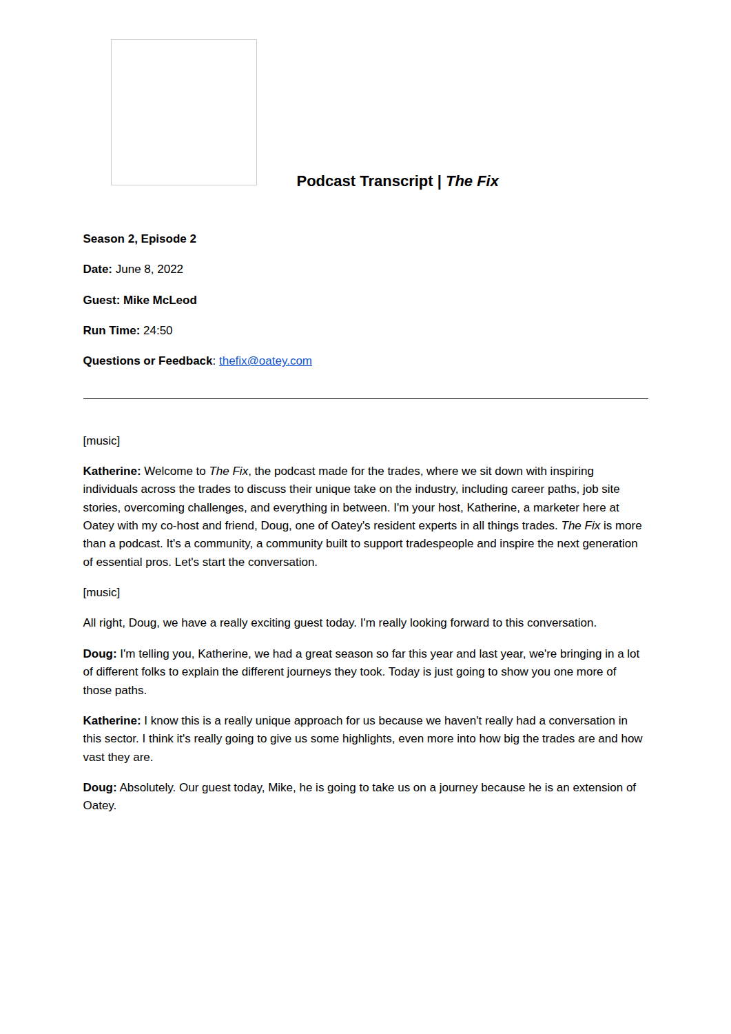Podcast Transcript | The Fix
Season 2, Episode 2
Date: June 8, 2022
Guest: Mike McLeod
Run Time: 24:50
Questions or Feedback: thefix@oatey.com
[music]
Katherine: Welcome to The Fix, the podcast made for the trades, where we sit down with inspiring individuals across the trades to discuss their unique take on the industry, including career paths, job site stories, overcoming challenges, and everything in between. I'm your host, Katherine, a marketer here at Oatey with my co-host and friend, Doug, one of Oatey's resident experts in all things trades. The Fix is more than a podcast. It's a community, a community built to support tradespeople and inspire the next generation of essential pros. Let's start the conversation.
[music]
All right, Doug, we have a really exciting guest today. I'm really looking forward to this conversation.
Doug: I'm telling you, Katherine, we had a great season so far this year and last year, we're bringing in a lot of different folks to explain the different journeys they took. Today is just going to show you one more of those paths.
Katherine: I know this is a really unique approach for us because we haven't really had a conversation in this sector. I think it's really going to give us some highlights, even more into how big the trades are and how vast they are.
Doug: Absolutely. Our guest today, Mike, he is going to take us on a journey because he is an extension of Oatey.